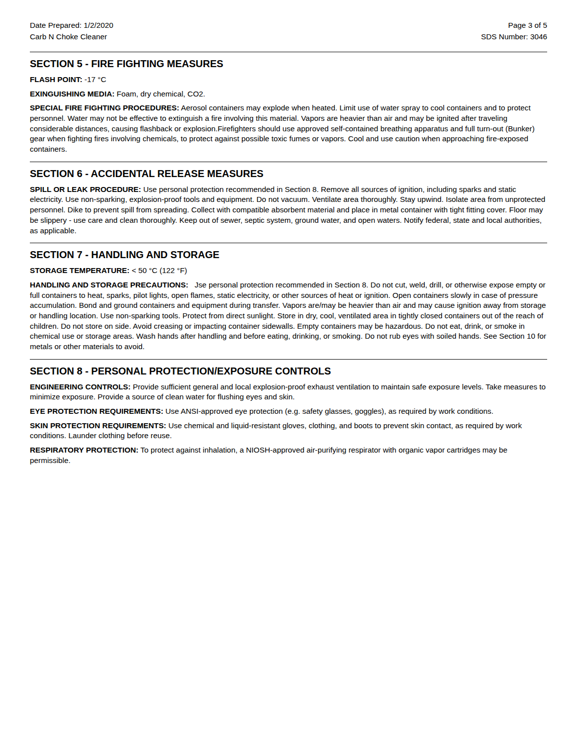Date Prepared: 1/2/2020
Carb N Choke Cleaner
Page 3 of 5
SDS Number: 3046
SECTION 5 - FIRE FIGHTING MEASURES
FLASH POINT: -17 °C
EXINGUISHING MEDIA: Foam, dry chemical, CO2.
SPECIAL FIRE FIGHTING PROCEDURES: Aerosol containers may explode when heated. Limit use of water spray to cool containers and to protect personnel. Water may not be effective to extinguish a fire involving this material. Vapors are heavier than air and may be ignited after traveling considerable distances, causing flashback or explosion.Firefighters should use approved self-contained breathing apparatus and full turn-out (Bunker) gear when fighting fires involving chemicals, to protect against possible toxic fumes or vapors. Cool and use caution when approaching fire-exposed containers.
SECTION 6 - ACCIDENTAL RELEASE MEASURES
SPILL OR LEAK PROCEDURE: Use personal protection recommended in Section 8. Remove all sources of ignition, including sparks and static electricity. Use non-sparking, explosion-proof tools and equipment. Do not vacuum. Ventilate area thoroughly. Stay upwind. Isolate area from unprotected personnel. Dike to prevent spill from spreading. Collect with compatible absorbent material and place in metal container with tight fitting cover. Floor may be slippery - use care and clean thoroughly. Keep out of sewer, septic system, ground water, and open waters. Notify federal, state and local authorities, as applicable.
SECTION 7 - HANDLING AND STORAGE
STORAGE TEMPERATURE: < 50 °C (122 °F)
HANDLING AND STORAGE PRECAUTIONS: Jse personal protection recommended in Section 8. Do not cut, weld, drill, or otherwise expose empty or full containers to heat, sparks, pilot lights, open flames, static electricity, or other sources of heat or ignition. Open containers slowly in case of pressure accumulation. Bond and ground containers and equipment during transfer. Vapors are/may be heavier than air and may cause ignition away from storage or handling location. Use non-sparking tools. Protect from direct sunlight. Store in dry, cool, ventilated area in tightly closed containers out of the reach of children. Do not store on side. Avoid creasing or impacting container sidewalls. Empty containers may be hazardous. Do not eat, drink, or smoke in chemical use or storage areas. Wash hands after handling and before eating, drinking, or smoking. Do not rub eyes with soiled hands. See Section 10 for metals or other materials to avoid.
SECTION 8 - PERSONAL PROTECTION/EXPOSURE CONTROLS
ENGINEERING CONTROLS: Provide sufficient general and local explosion-proof exhaust ventilation to maintain safe exposure levels. Take measures to minimize exposure. Provide a source of clean water for flushing eyes and skin.
EYE PROTECTION REQUIREMENTS: Use ANSI-approved eye protection (e.g. safety glasses, goggles), as required by work conditions.
SKIN PROTECTION REQUIREMENTS: Use chemical and liquid-resistant gloves, clothing, and boots to prevent skin contact, as required by work conditions. Launder clothing before reuse.
RESPIRATORY PROTECTION: To protect against inhalation, a NIOSH-approved air-purifying respirator with organic vapor cartridges may be permissible.